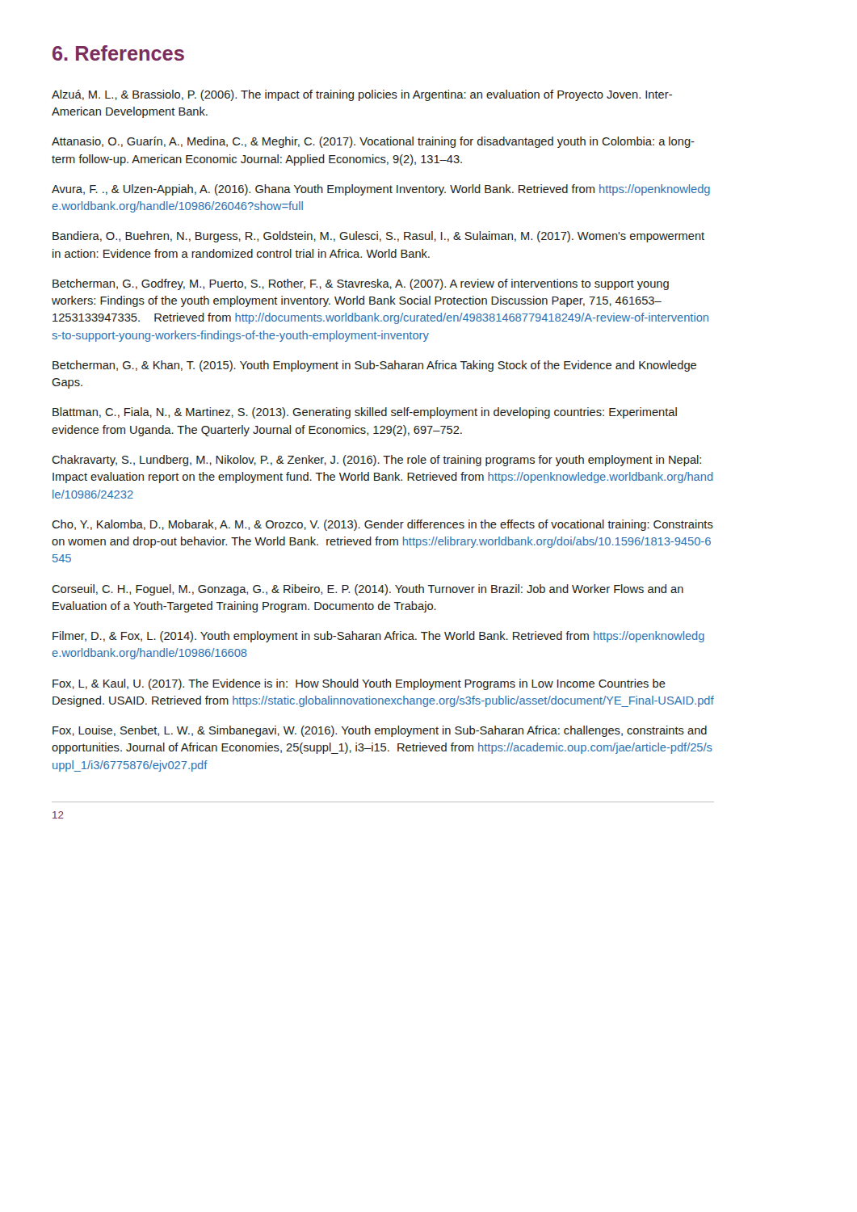6. References
Alzuá, M. L., & Brassiolo, P. (2006). The impact of training policies in Argentina: an evaluation of Proyecto Joven. Inter-American Development Bank.
Attanasio, O., Guarín, A., Medina, C., & Meghir, C. (2017). Vocational training for disadvantaged youth in Colombia: a long-term follow-up. American Economic Journal: Applied Economics, 9(2), 131–43.
Avura, F. ., & Ulzen-Appiah, A. (2016). Ghana Youth Employment Inventory. World Bank. Retrieved from https://openknowledge.worldbank.org/handle/10986/26046?show=full
Bandiera, O., Buehren, N., Burgess, R., Goldstein, M., Gulesci, S., Rasul, I., & Sulaiman, M. (2017). Women's empowerment in action: Evidence from a randomized control trial in Africa. World Bank.
Betcherman, G., Godfrey, M., Puerto, S., Rother, F., & Stavreska, A. (2007). A review of interventions to support young workers: Findings of the youth employment inventory. World Bank Social Protection Discussion Paper, 715, 461653–1253133947335. Retrieved from http://documents.worldbank.org/curated/en/498381468779418249/A-review-of-interventions-to-support-young-workers-findings-of-the-youth-employment-inventory
Betcherman, G., & Khan, T. (2015). Youth Employment in Sub-Saharan Africa Taking Stock of the Evidence and Knowledge Gaps.
Blattman, C., Fiala, N., & Martinez, S. (2013). Generating skilled self-employment in developing countries: Experimental evidence from Uganda. The Quarterly Journal of Economics, 129(2), 697–752.
Chakravarty, S., Lundberg, M., Nikolov, P., & Zenker, J. (2016). The role of training programs for youth employment in Nepal: Impact evaluation report on the employment fund. The World Bank. Retrieved from https://openknowledge.worldbank.org/handle/10986/24232
Cho, Y., Kalomba, D., Mobarak, A. M., & Orozco, V. (2013). Gender differences in the effects of vocational training: Constraints on women and drop-out behavior. The World Bank. retrieved from https://elibrary.worldbank.org/doi/abs/10.1596/1813-9450-6545
Corseuil, C. H., Foguel, M., Gonzaga, G., & Ribeiro, E. P. (2014). Youth Turnover in Brazil: Job and Worker Flows and an Evaluation of a Youth-Targeted Training Program. Documento de Trabajo.
Filmer, D., & Fox, L. (2014). Youth employment in sub-Saharan Africa. The World Bank. Retrieved from https://openknowledge.worldbank.org/handle/10986/16608
Fox, L, & Kaul, U. (2017). The Evidence is in: How Should Youth Employment Programs in Low Income Countries be Designed. USAID. Retrieved from https://static.globalinnovationexchange.org/s3fs-public/asset/document/YE_Final-USAID.pdf
Fox, Louise, Senbet, L. W., & Simbanegavi, W. (2016). Youth employment in Sub-Saharan Africa: challenges, constraints and opportunities. Journal of African Economies, 25(suppl_1), i3–i15. Retrieved from https://academic.oup.com/jae/article-pdf/25/suppl_1/i3/6775876/ejv027.pdf
12